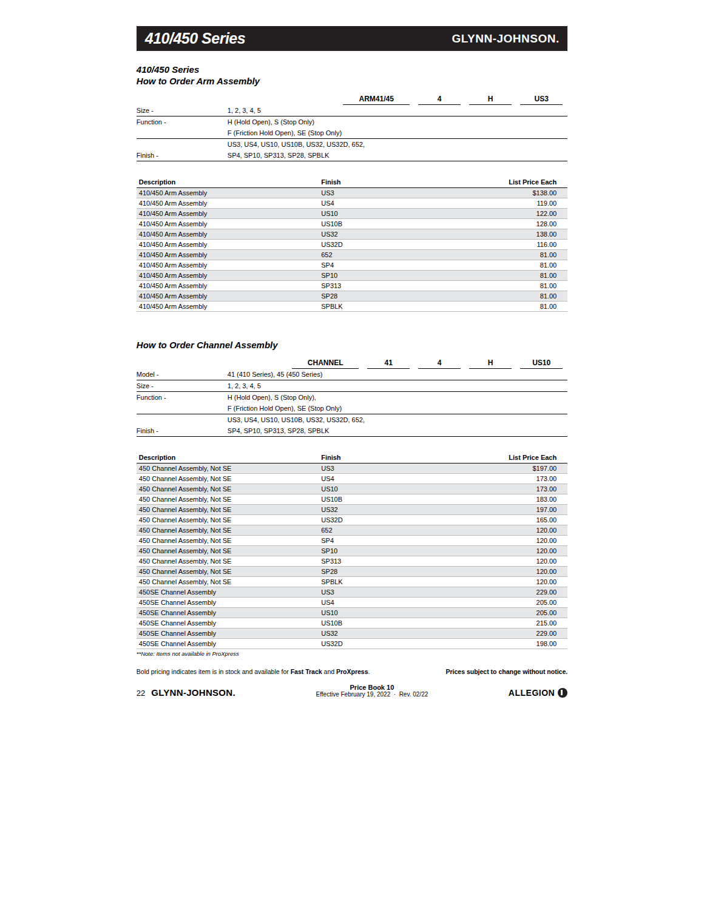410/450 Series
GLYNN‑JOHNSON.
410/450 Series
How to Order Arm Assembly
| ARM41/45 | | 4 | | H | | US3 |
| Size - | 1, 2, 3, 4, 5 |
| Function - | H (Hold Open), S (Stop Only) |
| | F (Friction Hold Open), SE (Stop Only) |
| | US3, US4, US10, US10B, US32, US32D, 652, |
| Finish - | SP4, SP10, SP313, SP28, SPBLK |
| Description | Finish | List Price Each |
| --- | --- | --- |
| 410/450 Arm Assembly | US3 | $138.00 |
| 410/450 Arm Assembly | US4 | 119.00 |
| 410/450 Arm Assembly | US10 | 122.00 |
| 410/450 Arm Assembly | US10B | 128.00 |
| 410/450 Arm Assembly | US32 | 138.00 |
| 410/450 Arm Assembly | US32D | 116.00 |
| 410/450 Arm Assembly | 652 | 81.00 |
| 410/450 Arm Assembly | SP4 | 81.00 |
| 410/450 Arm Assembly | SP10 | 81.00 |
| 410/450 Arm Assembly | SP313 | 81.00 |
| 410/450 Arm Assembly | SP28 | 81.00 |
| 410/450 Arm Assembly | SPBLK | 81.00 |
How to Order Channel Assembly
| CHANNEL | | 41 | | 4 | | H | | US10 |
| Model - | 41 (410 Series), 45 (450 Series) |
| Size - | 1, 2, 3, 4, 5 |
| Function - | H (Hold Open), S (Stop Only), |
| | F (Friction Hold Open), SE (Stop Only) |
| | US3, US4, US10, US10B, US32, US32D, 652, |
| Finish - | SP4, SP10, SP313, SP28, SPBLK |
| Description | Finish | List Price Each |
| --- | --- | --- |
| 450 Channel Assembly, Not SE | US3 | $197.00 |
| 450 Channel Assembly, Not SE | US4 | 173.00 |
| 450 Channel Assembly, Not SE | US10 | 173.00 |
| 450 Channel Assembly, Not SE | US10B | 183.00 |
| 450 Channel Assembly, Not SE | US32 | 197.00 |
| 450 Channel Assembly, Not SE | US32D | 165.00 |
| 450 Channel Assembly, Not SE | 652 | 120.00 |
| 450 Channel Assembly, Not SE | SP4 | 120.00 |
| 450 Channel Assembly, Not SE | SP10 | 120.00 |
| 450 Channel Assembly, Not SE | SP313 | 120.00 |
| 450 Channel Assembly, Not SE | SP28 | 120.00 |
| 450 Channel Assembly, Not SE | SPBLK | 120.00 |
| 450SE Channel Assembly | US3 | 229.00 |
| 450SE Channel Assembly | US4 | 205.00 |
| 450SE Channel Assembly | US10 | 205.00 |
| 450SE Channel Assembly | US10B | 215.00 |
| 450SE Channel Assembly | US32 | 229.00 |
| 450SE Channel Assembly | US32D | 198.00 |
**Note: Items not available in ProXpress
Bold pricing indicates item is in stock and available for Fast Track and ProXpress.
Prices subject to change without notice.
22
GLYNN‑JOHNSON.
Price Book 10
Effective February 19, 2022 · Rev. 02/22
ALLEGION